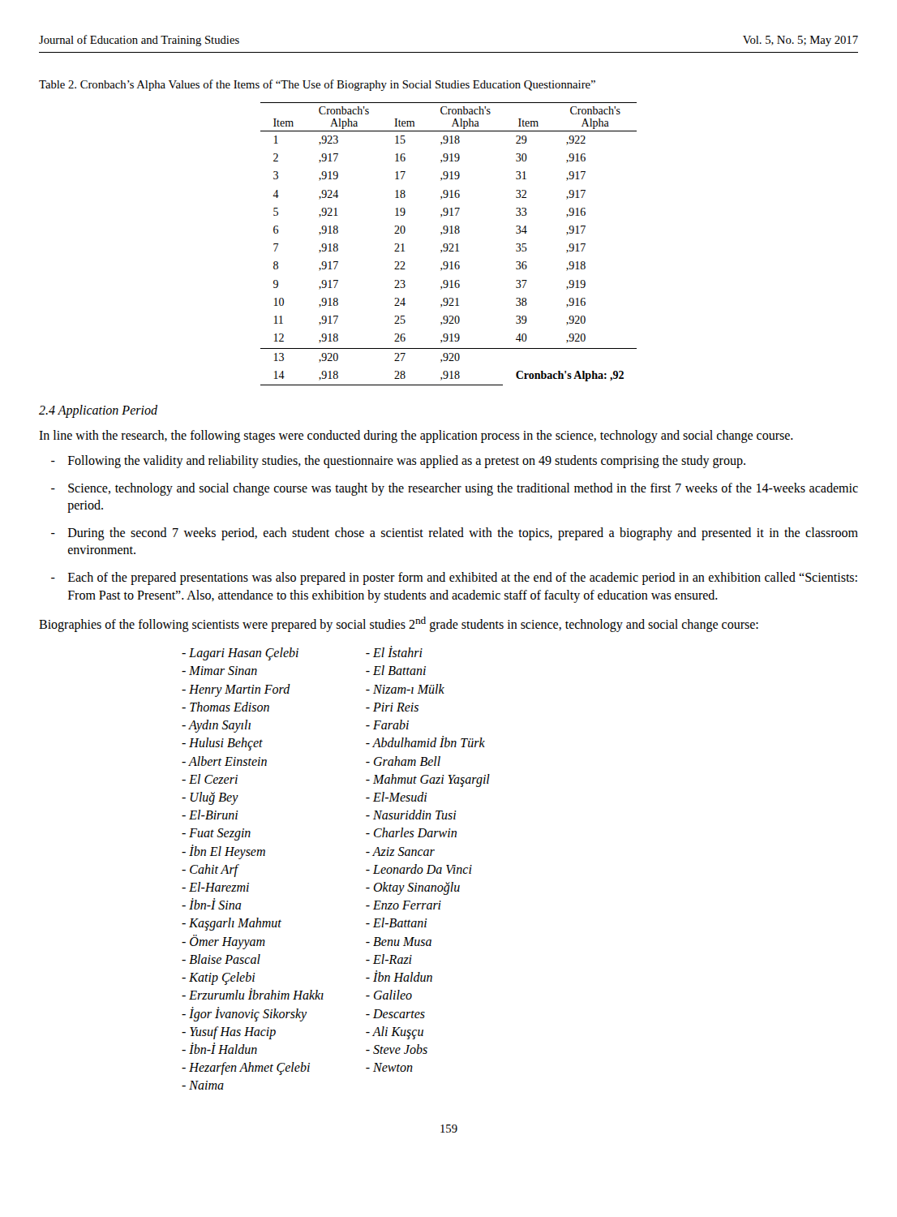Journal of Education and Training Studies Vol. 5, No. 5; May 2017
Table 2. Cronbach’s Alpha Values of the Items of “The Use of Biography in Social Studies Education Questionnaire”
| Item | Cronbach's Alpha | Item | Cronbach's Alpha | Item | Cronbach's Alpha |
| --- | --- | --- | --- | --- | --- |
| 1 | ,923 | 15 | ,918 | 29 | ,922 |
| 2 | ,917 | 16 | ,919 | 30 | ,916 |
| 3 | ,919 | 17 | ,919 | 31 | ,917 |
| 4 | ,924 | 18 | ,916 | 32 | ,917 |
| 5 | ,921 | 19 | ,917 | 33 | ,916 |
| 6 | ,918 | 20 | ,918 | 34 | ,917 |
| 7 | ,918 | 21 | ,921 | 35 | ,917 |
| 8 | ,917 | 22 | ,916 | 36 | ,918 |
| 9 | ,917 | 23 | ,916 | 37 | ,919 |
| 10 | ,918 | 24 | ,921 | 38 | ,916 |
| 11 | ,917 | 25 | ,920 | 39 | ,920 |
| 12 | ,918 | 26 | ,919 | 40 | ,920 |
| 13 | ,920 | 27 | ,920 | Cronbach's Alpha: ,92 |
| 14 | ,918 | 28 | ,918 |
2.4 Application Period
In line with the research, the following stages were conducted during the application process in the science, technology and social change course.
Following the validity and reliability studies, the questionnaire was applied as a pretest on 49 students comprising the study group.
Science, technology and social change course was taught by the researcher using the traditional method in the first 7 weeks of the 14-weeks academic period.
During the second 7 weeks period, each student chose a scientist related with the topics, prepared a biography and presented it in the classroom environment.
Each of the prepared presentations was also prepared in poster form and exhibited at the end of the academic period in an exhibition called “Scientists: From Past to Present”. Also, attendance to this exhibition by students and academic staff of faculty of education was ensured.
Biographies of the following scientists were prepared by social studies 2nd grade students in science, technology and social change course:
| - Lagari Hasan Çelebi | - El İstahri |
| - Mimar Sinan | - El Battani |
| - Henry Martin Ford | - Nizam-ı Mülk |
| - Thomas Edison | - Piri Reis |
| - Aydın Sayılı | - Farabi |
| - Hulusi Behçet | - Abdulhamid İbn Türk |
| - Albert Einstein | - Graham Bell |
| - El Cezeri | - Mahmut Gazi Yaşargil |
| - Uluğ Bey | - El-Mesudi |
| - El-Biruni | - Nasuriddin Tusi |
| - Fuat Sezgin | - Charles Darwin |
| - İbn El Heysem | - Aziz Sancar |
| - Cahit Arf | - Leonardo Da Vinci |
| - El-Harezmi | - Oktay Sinanoğlu |
| - İbn-İ Sina | - Enzo Ferrari |
| - Kaşgarlı Mahmut | - El-Battani |
| - Ömer Hayyam | - Benu Musa |
| - Blaise Pascal | - El-Razi |
| - Katip Çelebi | - İbn Haldun |
| - Erzurumlu İbrahim Hakkı | - Galileo |
| - İgor İvanoviç Sikorsky | - Descartes |
| - Yusuf Has Hacip | - Ali Kuşçu |
| - İbn-İ Haldun | - Steve Jobs |
| - Hezarfen Ahmet Çelebi | - Newton |
| - Naima | |
159